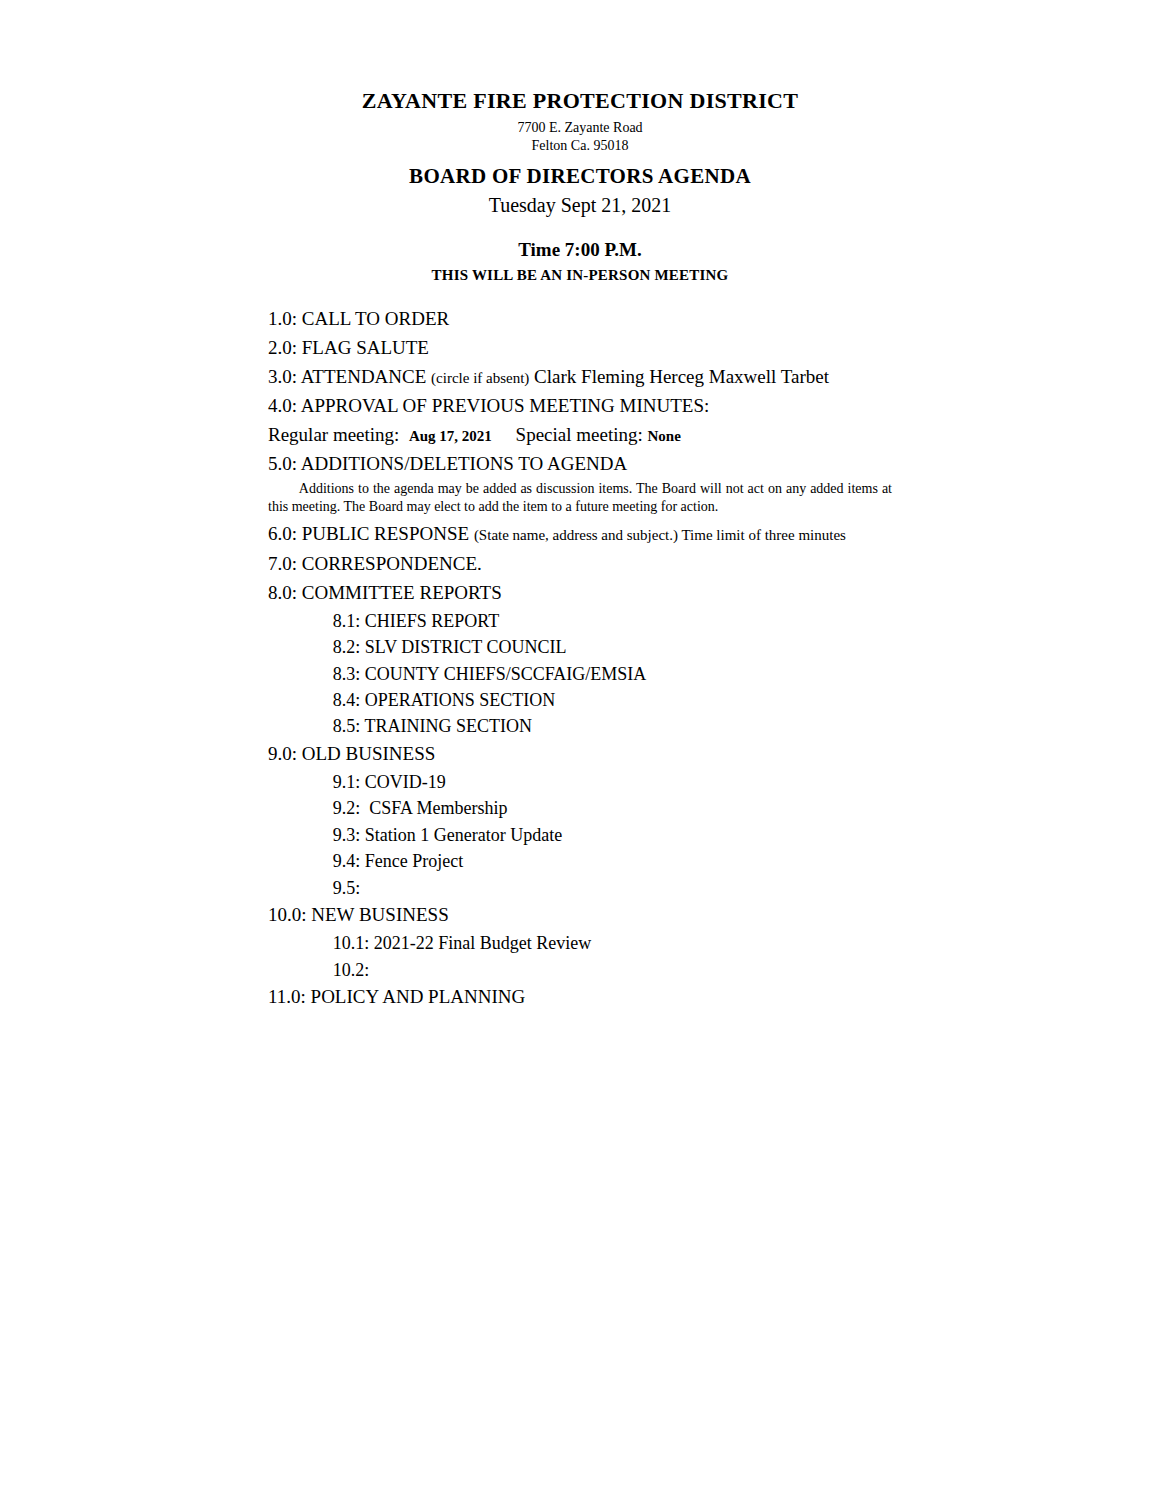ZAYANTE FIRE PROTECTION DISTRICT
7700 E. Zayante Road
Felton Ca. 95018
BOARD OF DIRECTORS AGENDA
Tuesday Sept 21, 2021
Time 7:00 P.M.
THIS WILL BE AN IN-PERSON MEETING
1.0: CALL TO ORDER
2.0: FLAG SALUTE
3.0: ATTENDANCE (circle if absent) Clark Fleming Herceg Maxwell Tarbet
4.0: APPROVAL OF PREVIOUS MEETING MINUTES:
Regular meeting: Aug 17, 2021 Special meeting: None
5.0: ADDITIONS/DELETIONS TO AGENDA
Additions to the agenda may be added as discussion items. The Board will not act on any added items at this meeting. The Board may elect to add the item to a future meeting for action.
6.0: PUBLIC RESPONSE (State name, address and subject.) Time limit of three minutes
7.0: CORRESPONDENCE.
8.0: COMMITTEE REPORTS
8.1: CHIEFS REPORT
8.2: SLV DISTRICT COUNCIL
8.3: COUNTY CHIEFS/SCCFAIG/EMSIA
8.4: OPERATIONS SECTION
8.5: TRAINING SECTION
9.0: OLD BUSINESS
9.1: COVID-19
9.2: CSFA Membership
9.3: Station 1 Generator Update
9.4: Fence Project
9.5:
10.0: NEW BUSINESS
10.1: 2021-22 Final Budget Review
10.2:
11.0: POLICY AND PLANNING